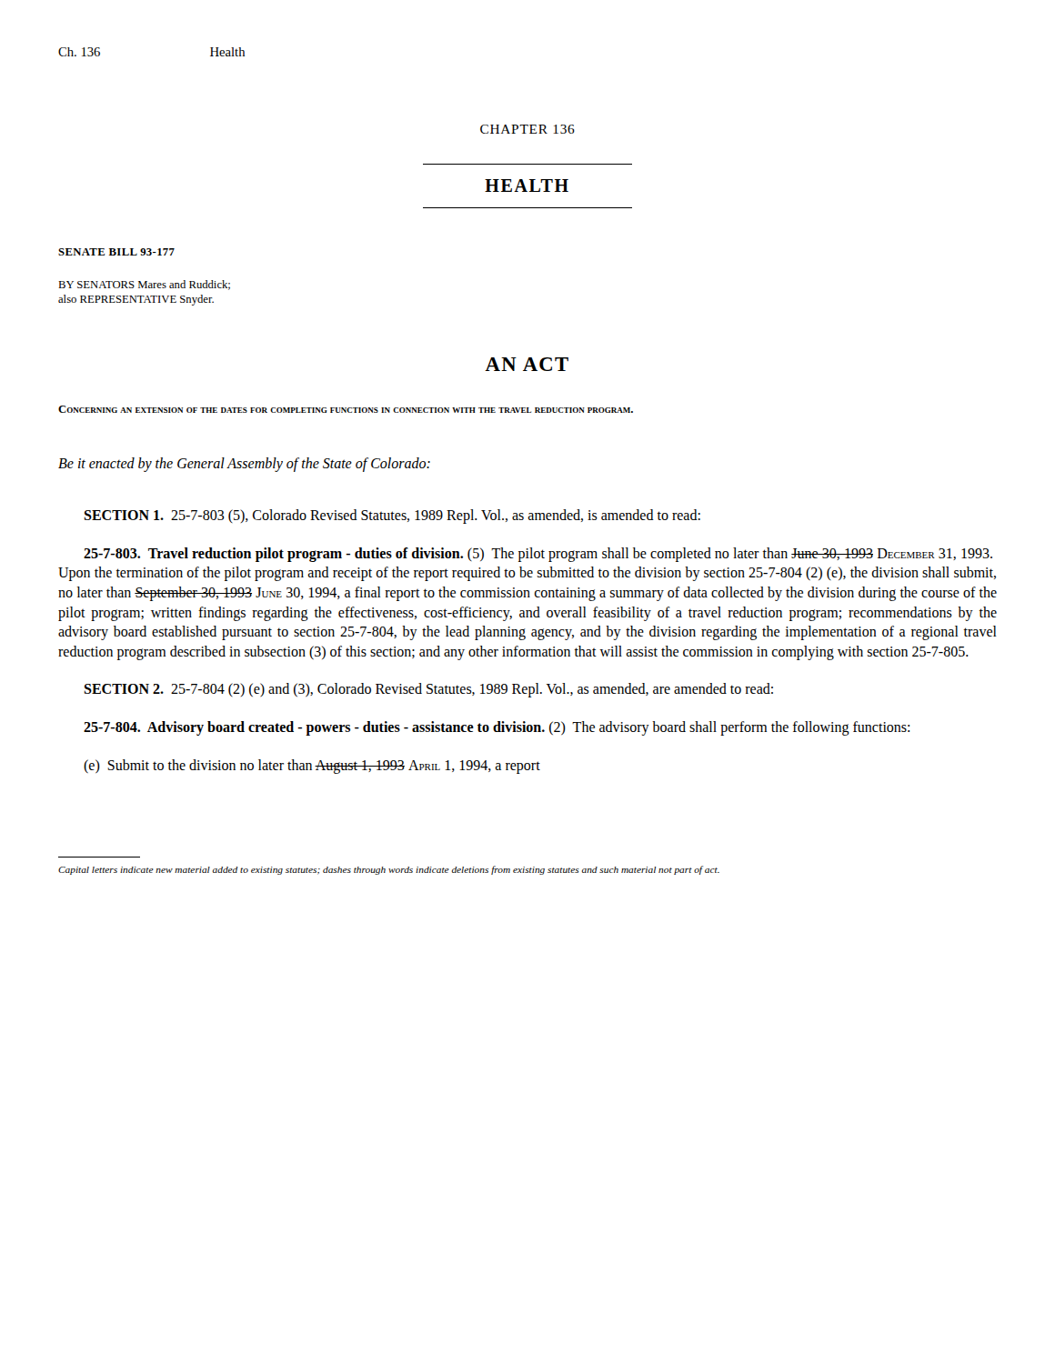Ch. 136 Health
CHAPTER 136
HEALTH
SENATE BILL 93-177
BY SENATORS Mares and Ruddick;
also REPRESENTATIVE Snyder.
AN ACT
Concerning an extension of the dates for completing functions in connection with the travel reduction program.
Be it enacted by the General Assembly of the State of Colorado:
SECTION 1. 25-7-803 (5), Colorado Revised Statutes, 1989 Repl. Vol., as amended, is amended to read:
25-7-803. Travel reduction pilot program - duties of division. (5) The pilot program shall be completed no later than June 30, 1993 December 31, 1993. Upon the termination of the pilot program and receipt of the report required to be submitted to the division by section 25-7-804 (2) (e), the division shall submit, no later than September 30, 1993 June 30, 1994, a final report to the commission containing a summary of data collected by the division during the course of the pilot program; written findings regarding the effectiveness, cost-efficiency, and overall feasibility of a travel reduction program; recommendations by the advisory board established pursuant to section 25-7-804, by the lead planning agency, and by the division regarding the implementation of a regional travel reduction program described in subsection (3) of this section; and any other information that will assist the commission in complying with section 25-7-805.
SECTION 2. 25-7-804 (2) (e) and (3), Colorado Revised Statutes, 1989 Repl. Vol., as amended, are amended to read:
25-7-804. Advisory board created - powers - duties - assistance to division. (2) The advisory board shall perform the following functions:
(e) Submit to the division no later than August 1, 1993 April 1, 1994, a report
Capital letters indicate new material added to existing statutes; dashes through words indicate deletions from existing statutes and such material not part of act.